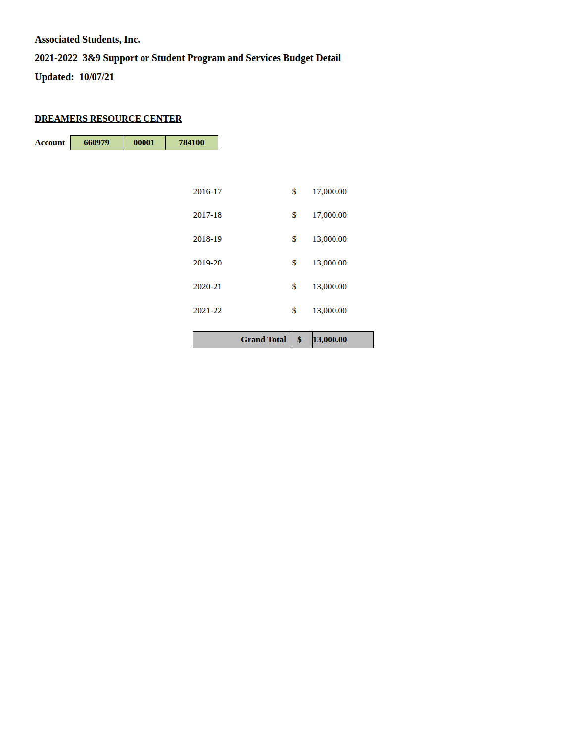Associated Students, Inc.
2021-2022 3&9 Support or Student Program and Services Budget Detail
Updated: 10/07/21
DREAMERS RESOURCE CENTER
Account
660979
00001
784100
| 2016-17 | $ | 17,000.00 |
| 2017-18 | $ | 17,000.00 |
| 2018-19 | $ | 13,000.00 |
| 2019-20 | $ | 13,000.00 |
| 2020-21 | $ | 13,000.00 |
| 2021-22 | $ | 13,000.00 |
| Grand Total | $ | 13,000.00 |